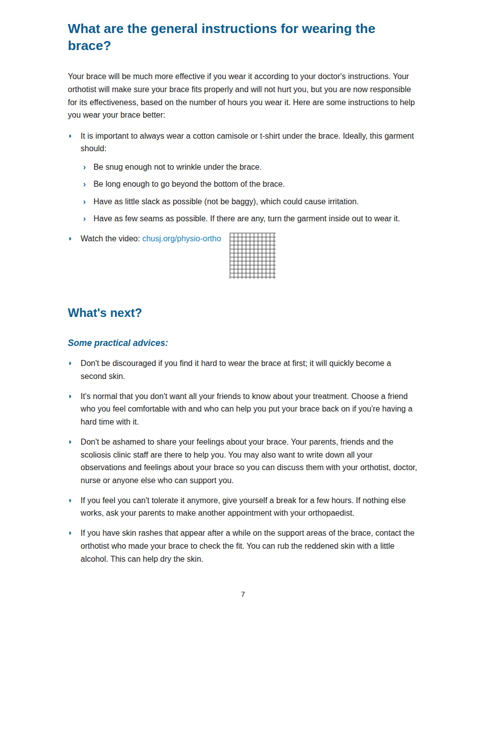What are the general instructions for wearing the brace?
Your brace will be much more effective if you wear it according to your doctor's instructions. Your orthotist will make sure your brace fits properly and will not hurt you, but you are now responsible for its effectiveness, based on the number of hours you wear it. Here are some instructions to help you wear your brace better:
It is important to always wear a cotton camisole or t-shirt under the brace. Ideally, this garment should:
Be snug enough not to wrinkle under the brace.
Be long enough to go beyond the bottom of the brace.
Have as little slack as possible (not be baggy), which could cause irritation.
Have as few seams as possible. If there are any, turn the garment inside out to wear it.
Watch the video: chusj.org/physio-ortho
What's next?
Some practical advices:
Don't be discouraged if you find it hard to wear the brace at first; it will quickly become a second skin.
It's normal that you don't want all your friends to know about your treatment. Choose a friend who you feel comfortable with and who can help you put your brace back on if you're having a hard time with it.
Don't be ashamed to share your feelings about your brace. Your parents, friends and the scoliosis clinic staff are there to help you. You may also want to write down all your observations and feelings about your brace so you can discuss them with your orthotist, doctor, nurse or anyone else who can support you.
If you feel you can't tolerate it anymore, give yourself a break for a few hours. If nothing else works, ask your parents to make another appointment with your orthopaedist.
If you have skin rashes that appear after a while on the support areas of the brace, contact the orthotist who made your brace to check the fit. You can rub the reddened skin with a little alcohol. This can help dry the skin.
7